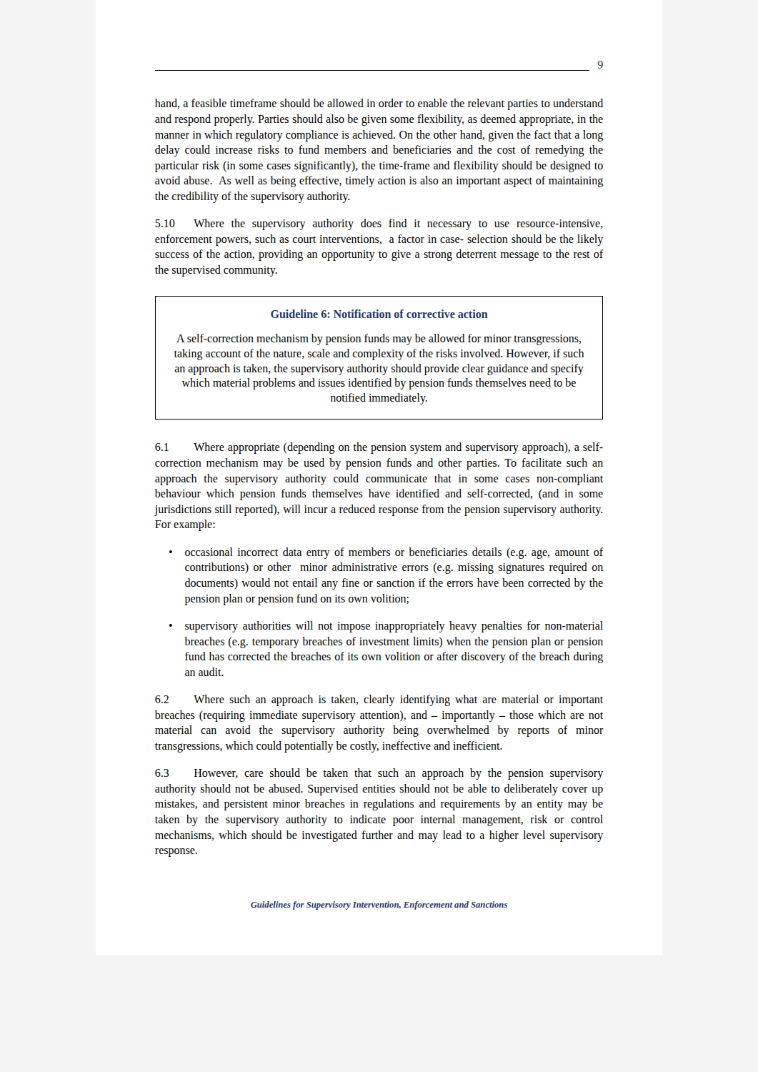9
hand, a feasible timeframe should be allowed in order to enable the relevant parties to understand and respond properly. Parties should also be given some flexibility, as deemed appropriate, in the manner in which regulatory compliance is achieved. On the other hand, given the fact that a long delay could increase risks to fund members and beneficiaries and the cost of remedying the particular risk (in some cases significantly), the time-frame and flexibility should be designed to avoid abuse. As well as being effective, timely action is also an important aspect of maintaining the credibility of the supervisory authority.
5.10 Where the supervisory authority does find it necessary to use resource-intensive, enforcement powers, such as court interventions, a factor in case- selection should be the likely success of the action, providing an opportunity to give a strong deterrent message to the rest of the supervised community.
Guideline 6: Notification of corrective action
A self-correction mechanism by pension funds may be allowed for minor transgressions, taking account of the nature, scale and complexity of the risks involved. However, if such an approach is taken, the supervisory authority should provide clear guidance and specify which material problems and issues identified by pension funds themselves need to be notified immediately.
6.1 Where appropriate (depending on the pension system and supervisory approach), a self-correction mechanism may be used by pension funds and other parties. To facilitate such an approach the supervisory authority could communicate that in some cases non-compliant behaviour which pension funds themselves have identified and self-corrected, (and in some jurisdictions still reported), will incur a reduced response from the pension supervisory authority. For example:
occasional incorrect data entry of members or beneficiaries details (e.g. age, amount of contributions) or other minor administrative errors (e.g. missing signatures required on documents) would not entail any fine or sanction if the errors have been corrected by the pension plan or pension fund on its own volition;
supervisory authorities will not impose inappropriately heavy penalties for non-material breaches (e.g. temporary breaches of investment limits) when the pension plan or pension fund has corrected the breaches of its own volition or after discovery of the breach during an audit.
6.2 Where such an approach is taken, clearly identifying what are material or important breaches (requiring immediate supervisory attention), and – importantly – those which are not material can avoid the supervisory authority being overwhelmed by reports of minor transgressions, which could potentially be costly, ineffective and inefficient.
6.3 However, care should be taken that such an approach by the pension supervisory authority should not be abused. Supervised entities should not be able to deliberately cover up mistakes, and persistent minor breaches in regulations and requirements by an entity may be taken by the supervisory authority to indicate poor internal management, risk or control mechanisms, which should be investigated further and may lead to a higher level supervisory response.
Guidelines for Supervisory Intervention, Enforcement and Sanctions